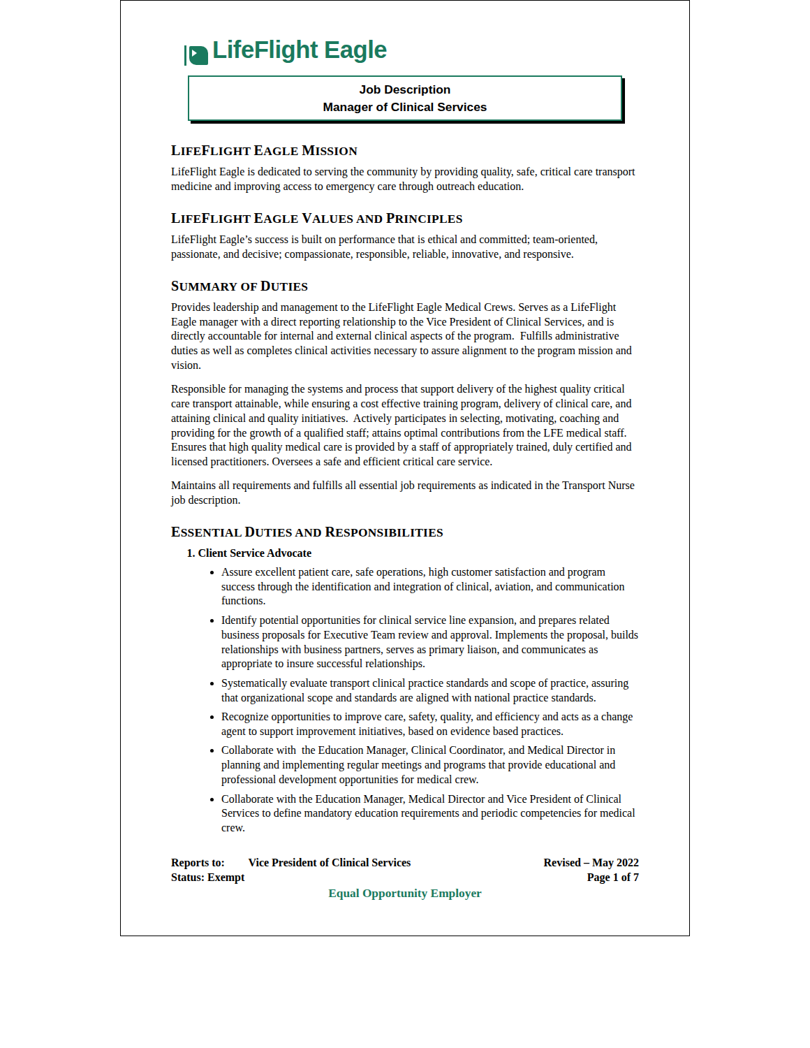LifeFlight Eagle
Job Description
Manager of Clinical Services
LIFEFLIGHT EAGLE MISSION
LifeFlight Eagle is dedicated to serving the community by providing quality, safe, critical care transport medicine and improving access to emergency care through outreach education.
LIFEFLIGHT EAGLE VALUES AND PRINCIPLES
LifeFlight Eagle’s success is built on performance that is ethical and committed; team-oriented, passionate, and decisive; compassionate, responsible, reliable, innovative, and responsive.
SUMMARY OF DUTIES
Provides leadership and management to the LifeFlight Eagle Medical Crews. Serves as a LifeFlight Eagle manager with a direct reporting relationship to the Vice President of Clinical Services, and is directly accountable for internal and external clinical aspects of the program. Fulfills administrative duties as well as completes clinical activities necessary to assure alignment to the program mission and vision.
Responsible for managing the systems and process that support delivery of the highest quality critical care transport attainable, while ensuring a cost effective training program, delivery of clinical care, and attaining clinical and quality initiatives. Actively participates in selecting, motivating, coaching and providing for the growth of a qualified staff; attains optimal contributions from the LFE medical staff. Ensures that high quality medical care is provided by a staff of appropriately trained, duly certified and licensed practitioners. Oversees a safe and efficient critical care service.
Maintains all requirements and fulfills all essential job requirements as indicated in the Transport Nurse job description.
ESSENTIAL DUTIES AND RESPONSIBILITIES
Client Service Advocate
Assure excellent patient care, safe operations, high customer satisfaction and program success through the identification and integration of clinical, aviation, and communication functions.
Identify potential opportunities for clinical service line expansion, and prepares related business proposals for Executive Team review and approval. Implements the proposal, builds relationships with business partners, serves as primary liaison, and communicates as appropriate to insure successful relationships.
Systematically evaluate transport clinical practice standards and scope of practice, assuring that organizational scope and standards are aligned with national practice standards.
Recognize opportunities to improve care, safety, quality, and efficiency and acts as a change agent to support improvement initiatives, based on evidence based practices.
Collaborate with the Education Manager, Clinical Coordinator, and Medical Director in planning and implementing regular meetings and programs that provide educational and professional development opportunities for medical crew.
Collaborate with the Education Manager, Medical Director and Vice President of Clinical Services to define mandatory education requirements and periodic competencies for medical crew.
Reports to: Vice President of Clinical Services
Revised – May 2022
Status: Exempt
Page 1 of 7
Equal Opportunity Employer